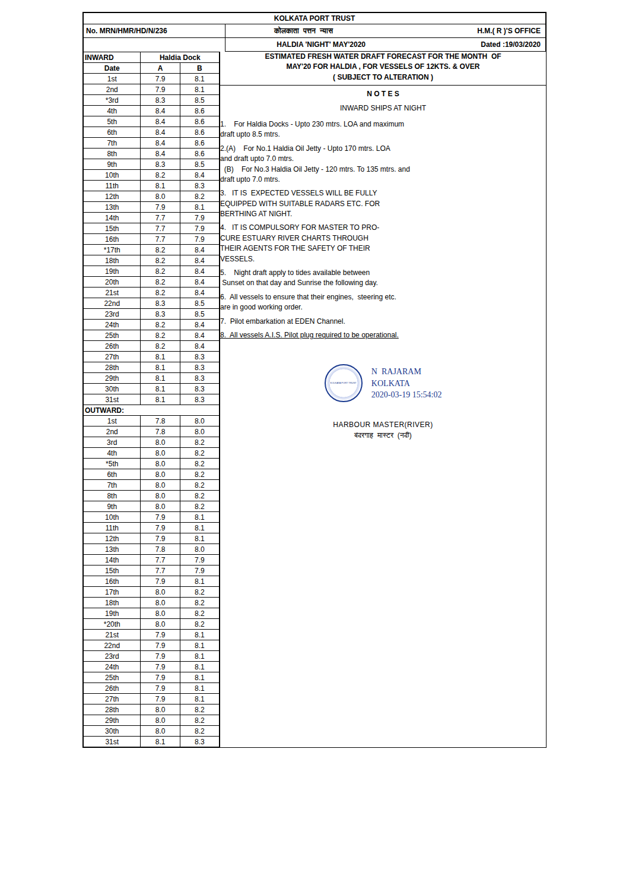| KOLKATA PORT TRUST |
| No. MRN/HMR/HD/N/236 | / कोलकाता पत्तन न्यास / H.M.( R )'S OFFICE / |
| | / HALDIA 'NIGHT' MAY'2020 / Dated :19/03/2020 / |
| / INWARD / Haldia Dock / / Date / A / B / / 1st / 7.9 / 8.1 / / 2nd / 7.9 / 8.1 / / *3rd / 8.3 / 8.5 / / 4th / 8.4 / 8.6 / / 5th / 8.4 / 8.6 / / 6th / 8.4 / 8.6 / / 7th / 8.4 / 8.6 / / 8th / 8.4 / 8.6 / / 9th / 8.3 / 8.5 / / 10th / 8.2 / 8.4 / / 11th / 8.1 / 8.3 / / 12th / 8.0 / 8.2 / / 13th / 7.9 / 8.1 / / 14th / 7.7 / 7.9 / / 15th / 7.7 / 7.9 / / 16th / 7.7 / 7.9 / / *17th / 8.2 / 8.4 / / 18th / 8.2 / 8.4 / / 19th / 8.2 / 8.4 / / 20th / 8.2 / 8.4 / / 21st / 8.2 / 8.4 / / 22nd / 8.3 / 8.5 / / 23rd / 8.3 / 8.5 / / 24th / 8.2 / 8.4 / / 25th / 8.2 / 8.4 / / 26th / 8.2 / 8.4 / / 27th / 8.1 / 8.3 / / 28th / 8.1 / 8.3 / / 29th / 8.1 / 8.3 / / 30th / 8.1 / 8.3 / / 31st / 8.1 / 8.3 / / OUTWARD: / / 1st / 7.8 / 8.0 / / 2nd / 7.8 / 8.0 / / 3rd / 8.0 / 8.2 / / 4th / 8.0 / 8.2 / / *5th / 8.0 / 8.2 / / 6th / 8.0 / 8.2 / / 7th / 8.0 / 8.2 / / 8th / 8.0 / 8.2 / / 9th / 8.0 / 8.2 / / 10th / 7.9 / 8.1 / / 11th / 7.9 / 8.1 / / 12th / 7.9 / 8.1 / / 13th / 7.8 / 8.0 / / 14th / 7.7 / 7.9 / / 15th / 7.7 / 7.9 / / 16th / 7.9 / 8.1 / / 17th / 8.0 / 8.2 / / 18th / 8.0 / 8.2 / / 19th / 8.0 / 8.2 / / *20th / 8.0 / 8.2 / / 21st / 7.9 / 8.1 / / 22nd / 7.9 / 8.1 / / 23rd / 7.9 / 8.1 / / 24th / 7.9 / 8.1 / / 25th / 7.9 / 8.1 / / 26th / 7.9 / 8.1 / / 27th / 7.9 / 8.1 / / 28th / 8.0 / 8.2 / / 29th / 8.0 / 8.2 / / 30th / 8.0 / 8.2 / / 31st / 8.1 / 8.3 / | ESTIMATED FRESH WATER DRAFT FORECAST FOR THE MONTH OF MAY'20 FOR HALDIA , FOR VESSELS OF 12KTS. & OVER ( SUBJECT TO ALTERATION ) N O T E S INWARD SHIPS AT NIGHT 1. For Haldia Docks - Upto 230 mtrs. LOA and maximum draft upto 8.5 mtrs. 2.(A) For No.1 Haldia Oil Jetty - Upto 170 mtrs. LOA and draft upto 7.0 mtrs. (B) For No.3 Haldia Oil Jetty - 120 mtrs. To 135 mtrs. and draft upto 7.0 mtrs. 3. IT IS EXPECTED VESSELS WILL BE FULLY EQUIPPED WITH SUITABLE RADARS ETC. FOR BERTHING AT NIGHT. 4. IT IS COMPULSORY FOR MASTER TO PRO- CURE ESTUARY RIVER CHARTS THROUGH THEIR AGENTS FOR THE SAFETY OF THEIR VESSELS. 5. Night draft apply to tides available between Sunset on that day and Sunrise the following day. 6. All vessels to ensure that their engines, steering etc. are in good working order. 7. Pilot embarkation at EDEN Channel. 8. All vessels A.I.S. Pilot plug required to be operational. N RAJARAM KOLKATA 2020-03-19 15:54:02 HARBOUR MASTER(RIVER) बंदरगाह मास्टर (नदी) |